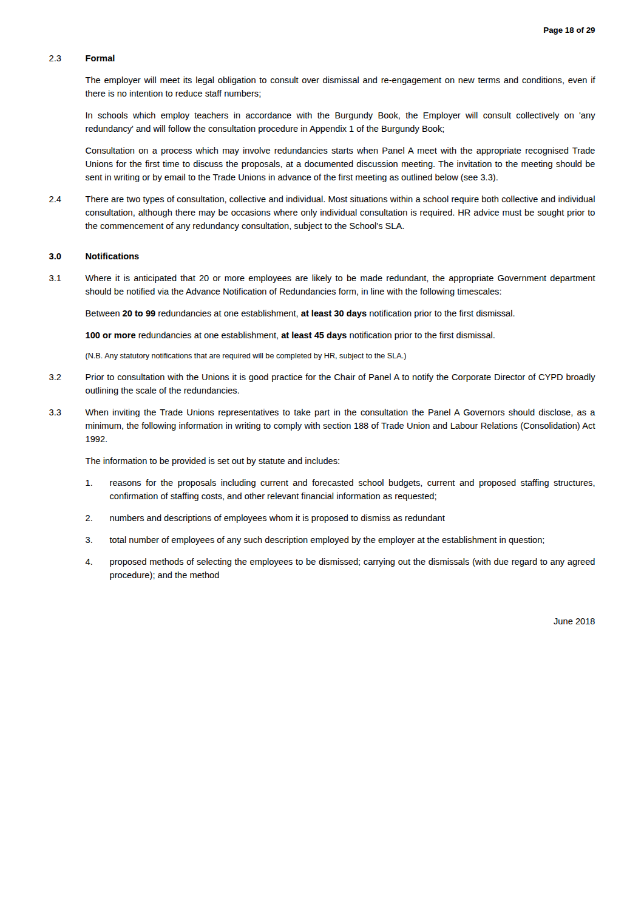Page 18 of 29
2.3
Formal
The employer will meet its legal obligation to consult over dismissal and re-engagement on new terms and conditions, even if there is no intention to reduce staff numbers;
In schools which employ teachers in accordance with the Burgundy Book, the Employer will consult collectively on 'any redundancy' and will follow the consultation procedure in Appendix 1 of the Burgundy Book;
Consultation on a process which may involve redundancies starts when Panel A meet with the appropriate recognised Trade Unions for the first time to discuss the proposals, at a documented discussion meeting. The invitation to the meeting should be sent in writing or by email to the Trade Unions in advance of the first meeting as outlined below (see 3.3).
2.4
There are two types of consultation, collective and individual. Most situations within a school require both collective and individual consultation, although there may be occasions where only individual consultation is required. HR advice must be sought prior to the commencement of any redundancy consultation, subject to the School's SLA.
3.0
Notifications
3.1
Where it is anticipated that 20 or more employees are likely to be made redundant, the appropriate Government department should be notified via the Advance Notification of Redundancies form, in line with the following timescales:
Between 20 to 99 redundancies at one establishment, at least 30 days notification prior to the first dismissal.
100 or more redundancies at one establishment, at least 45 days notification prior to the first dismissal.
(N.B. Any statutory notifications that are required will be completed by HR, subject to the SLA.)
3.2
Prior to consultation with the Unions it is good practice for the Chair of Panel A to notify the Corporate Director of CYPD broadly outlining the scale of the redundancies.
3.3
When inviting the Trade Unions representatives to take part in the consultation the Panel A Governors should disclose, as a minimum, the following information in writing to comply with section 188 of Trade Union and Labour Relations (Consolidation) Act 1992.
The information to be provided is set out by statute and includes:
1.
reasons for the proposals including current and forecasted school budgets, current and proposed staffing structures, confirmation of staffing costs, and other relevant financial information as requested;
2.
numbers and descriptions of employees whom it is proposed to dismiss as redundant
3.
total number of employees of any such description employed by the employer at the establishment in question;
4.
proposed methods of selecting the employees to be dismissed; carrying out the dismissals (with due regard to any agreed procedure); and the method
June 2018